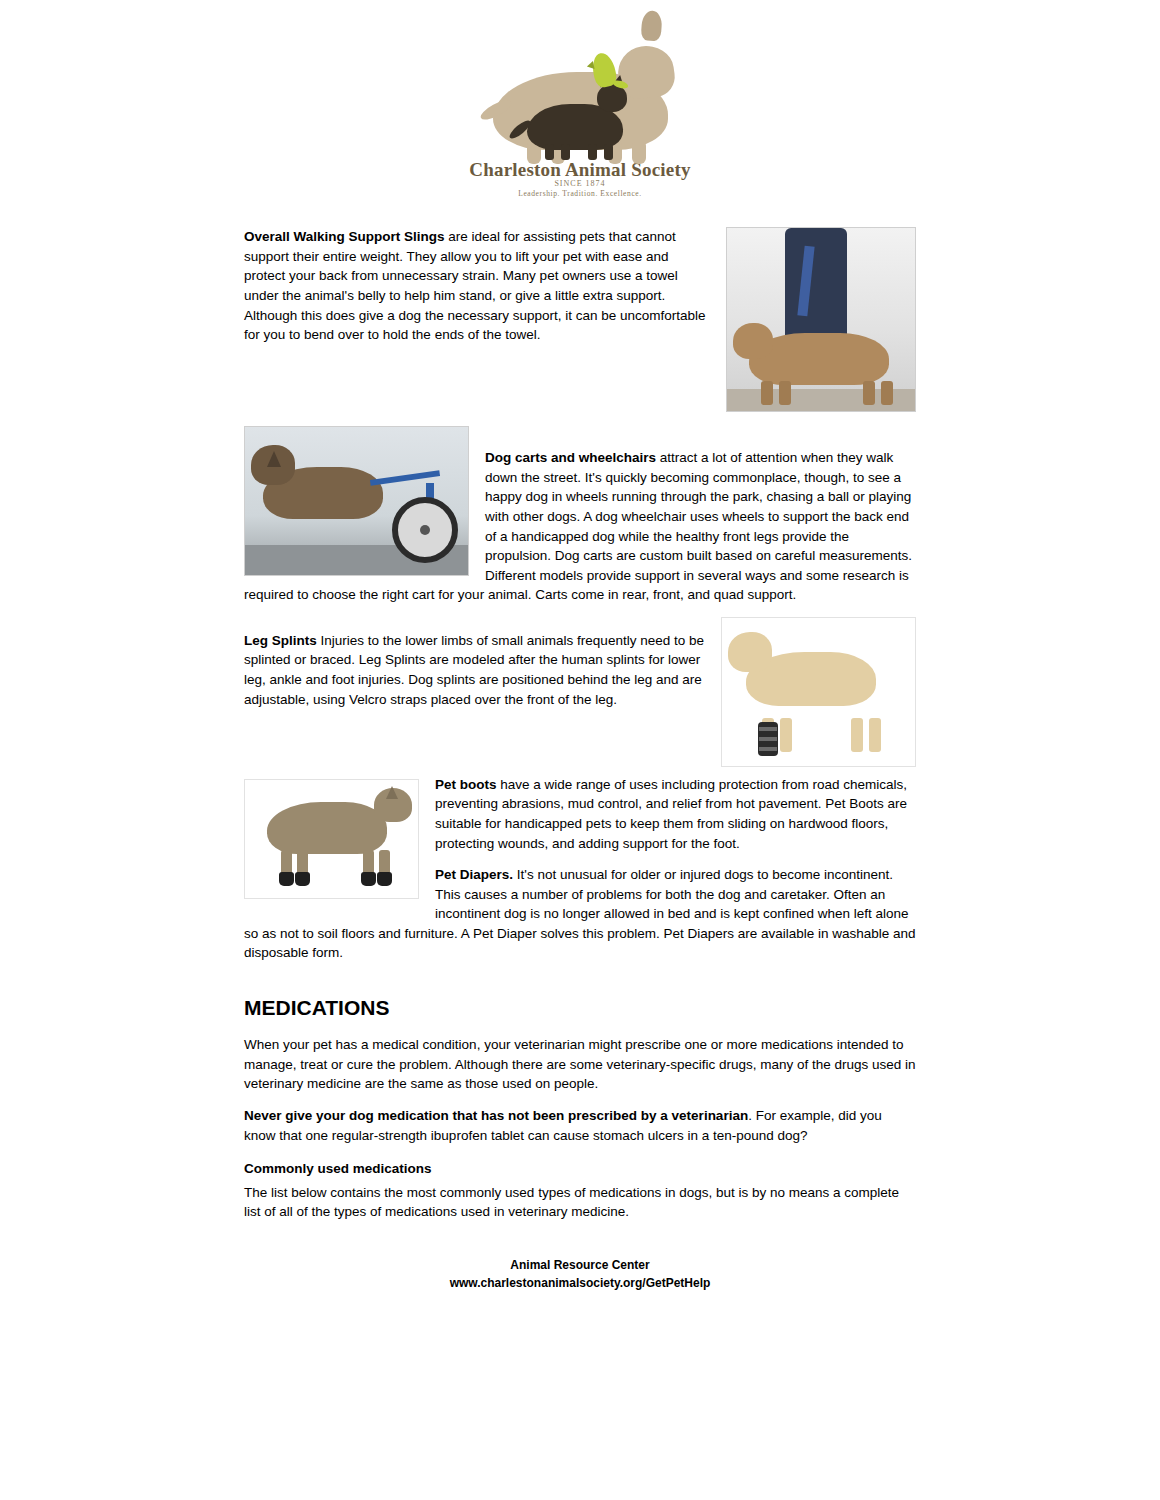Charleston Animal Society
SINCE 1874
Leadership. Tradition. Excellence.
Overall Walking Support Slings are ideal for assisting pets that cannot support their entire weight. They allow you to lift your pet with ease and protect your back from unnecessary strain. Many pet owners use a towel under the animal's belly to help him stand, or give a little extra support. Although this does give a dog the necessary support, it can be uncomfortable for you to bend over to hold the ends of the towel.
Dog carts and wheelchairs attract a lot of attention when they walk down the street. It's quickly becoming commonplace, though, to see a happy dog in wheels running through the park, chasing a ball or playing with other dogs. A dog wheelchair uses wheels to support the back end of a handicapped dog while the healthy front legs provide the propulsion. Dog carts are custom built based on careful measurements. Different models provide support in several ways and some research is required to choose the right cart for your animal. Carts come in rear, front, and quad support.
Leg Splints Injuries to the lower limbs of small animals frequently need to be splinted or braced. Leg Splints are modeled after the human splints for lower leg, ankle and foot injuries. Dog splints are positioned behind the leg and are adjustable, using Velcro straps placed over the front of the leg.
Pet boots have a wide range of uses including protection from road chemicals, preventing abrasions, mud control, and relief from hot pavement. Pet Boots are suitable for handicapped pets to keep them from sliding on hardwood floors, protecting wounds, and adding support for the foot.
Pet Diapers. It's not unusual for older or injured dogs to become incontinent. This causes a number of problems for both the dog and caretaker. Often an incontinent dog is no longer allowed in bed and is kept confined when left alone so as not to soil floors and furniture. A Pet Diaper solves this problem. Pet Diapers are available in washable and disposable form.
MEDICATIONS
When your pet has a medical condition, your veterinarian might prescribe one or more medications intended to manage, treat or cure the problem. Although there are some veterinary-specific drugs, many of the drugs used in veterinary medicine are the same as those used on people.
Never give your dog medication that has not been prescribed by a veterinarian. For example, did you know that one regular-strength ibuprofen tablet can cause stomach ulcers in a ten-pound dog?
Commonly used medications
The list below contains the most commonly used types of medications in dogs, but is by no means a complete list of all of the types of medications used in veterinary medicine.
Animal Resource Center
www.charlestonanimalsociety.org/GetPetHelp